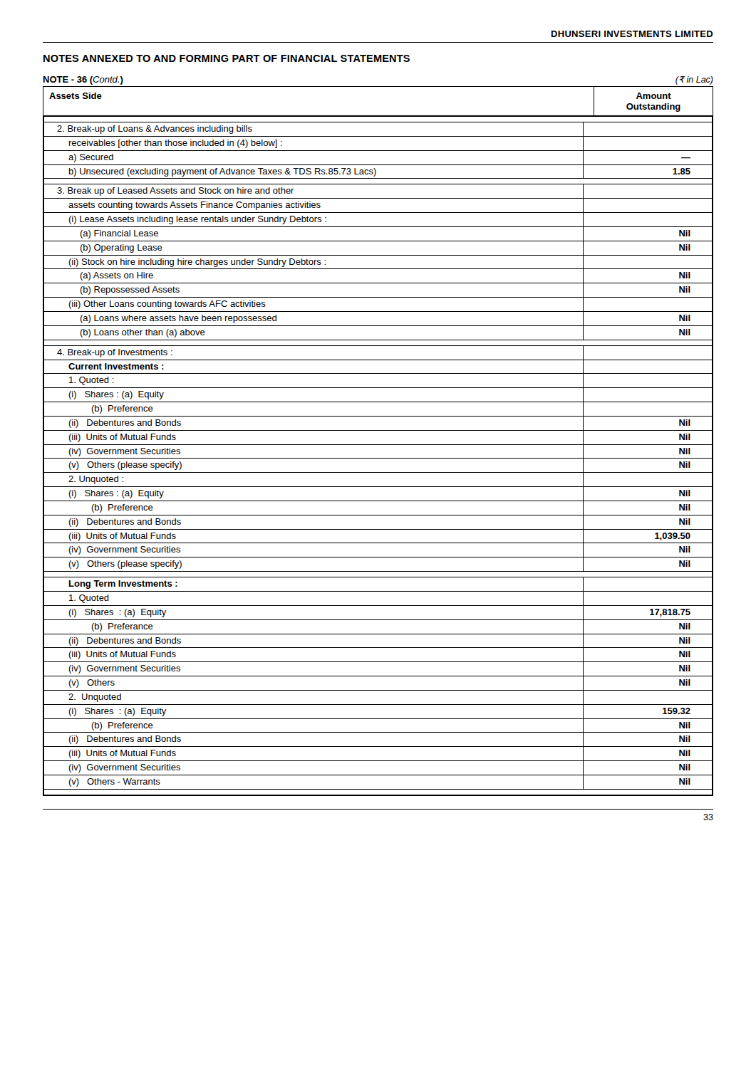DHUNSERI INVESTMENTS LIMITED
NOTES ANNEXED TO AND FORMING PART OF FINANCIAL STATEMENTS
NOTE - 36 (Contd.)
(₹ in Lac)
| Assets Side | Amount Outstanding |
| --- | --- |
| / 2. Break-up of Loans & Advances including bills / / / receivables [other than those included in (4) below] : / / / a) Secured / — / / b) Unsecured (excluding payment of Advance Taxes & TDS Rs.85.73 Lacs) / 1.85 / / 3. Break up of Leased Assets and Stock on hire and other / / / assets counting towards Assets Finance Companies activities / / / (i) Lease Assets including lease rentals under Sundry Debtors : / / / (a) Financial Lease / Nil / / (b) Operating Lease / Nil / / (ii) Stock on hire including hire charges under Sundry Debtors : / / / (a) Assets on Hire / Nil / / (b) Repossessed Assets / Nil / / (iii) Other Loans counting towards AFC activities / / / (a) Loans where assets have been repossessed / Nil / / (b) Loans other than (a) above / Nil / / 4. Break-up of Investments : / / / Current Investments : / / / 1. Quoted : / / / (i) Shares : (a) Equity / / / (b) Preference / / / (ii) Debentures and Bonds / Nil / / (iii) Units of Mutual Funds / Nil / / (iv) Government Securities / Nil / / (v) Others (please specify) / Nil / / 2. Unquoted : / / / (i) Shares : (a) Equity / Nil / / (b) Preference / Nil / / (ii) Debentures and Bonds / Nil / / (iii) Units of Mutual Funds / 1,039.50 / / (iv) Government Securities / Nil / / (v) Others (please specify) / Nil / / Long Term Investments : / / / 1. Quoted / / / (i) Shares : (a) Equity / 17,818.75 / / (b) Preferance / Nil / / (ii) Debentures and Bonds / Nil / / (iii) Units of Mutual Funds / Nil / / (iv) Government Securities / Nil / / (v) Others / Nil / / 2. Unquoted / / / (i) Shares : (a) Equity / 159.32 / / (b) Preference / Nil / / (ii) Debentures and Bonds / Nil / / (iii) Units of Mutual Funds / Nil / / (iv) Government Securities / Nil / / (v) Others - Warrants / Nil / |
33